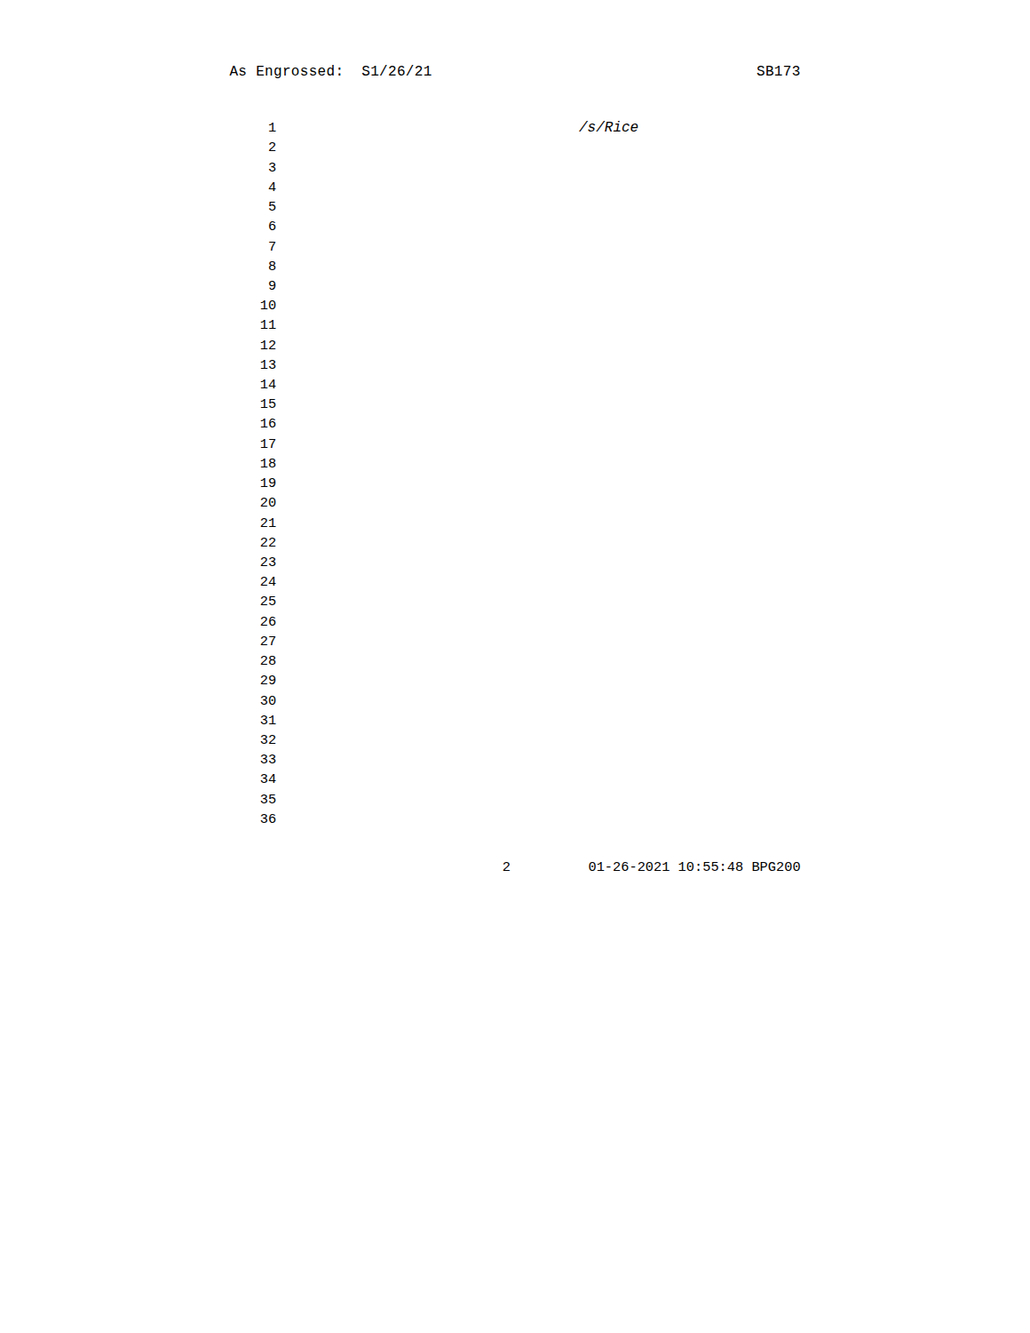As Engrossed: S1/26/21
SB173
| 1 | /s/Rice |
| 2 | |
| 3 | |
| 4 | |
| 5 | |
| 6 | |
| 7 | |
| 8 | |
| 9 | |
| 10 | |
| 11 | |
| 12 | |
| 13 | |
| 14 | |
| 15 | |
| 16 | |
| 17 | |
| 18 | |
| 19 | |
| 20 | |
| 21 | |
| 22 | |
| 23 | |
| 24 | |
| 25 | |
| 26 | |
| 27 | |
| 28 | |
| 29 | |
| 30 | |
| 31 | |
| 32 | |
| 33 | |
| 34 | |
| 35 | |
| 36 | |
2
01-26-2021 10:55:48 BPG200